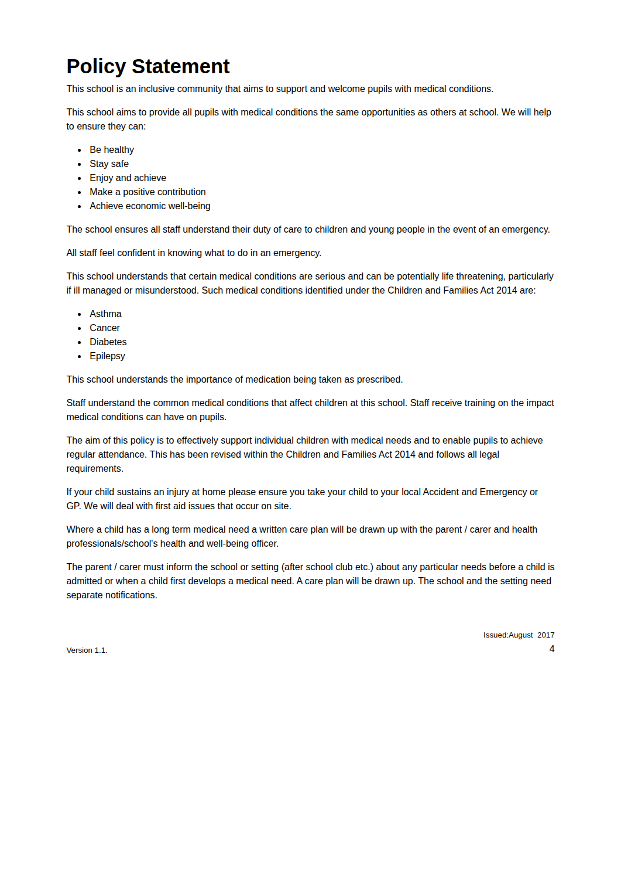Policy Statement
This school is an inclusive community that aims to support and welcome pupils with medical conditions.
This school aims to provide all pupils with medical conditions the same opportunities as others at school. We will help to ensure they can:
Be healthy
Stay safe
Enjoy and achieve
Make a positive contribution
Achieve economic well-being
The school ensures all staff understand their duty of care to children and young people in the event of an emergency.
All staff feel confident in knowing what to do in an emergency.
This school understands that certain medical conditions are serious and can be potentially life threatening, particularly if ill managed or misunderstood. Such medical conditions identified under the Children and Families Act 2014 are:
Asthma
Cancer
Diabetes
Epilepsy
This school understands the importance of medication being taken as prescribed.
Staff understand the common medical conditions that affect children at this school. Staff receive training on the impact medical conditions can have on pupils.
The aim of this policy is to effectively support individual children with medical needs and to enable pupils to achieve regular attendance. This has been revised within the Children and Families Act 2014 and follows all legal requirements.
If your child sustains an injury at home please ensure you take your child to your local Accident and Emergency or GP. We will deal with first aid issues that occur on site.
Where a child has a long term medical need a written care plan will be drawn up with the parent / carer and health professionals/school's health and well-being officer.
The parent / carer must inform the school or setting (after school club etc.) about any particular needs before a child is admitted or when a child first develops a medical need. A care plan will be drawn up. The school and the setting need separate notifications.
Version 1.1.
Issued:August 2017
4